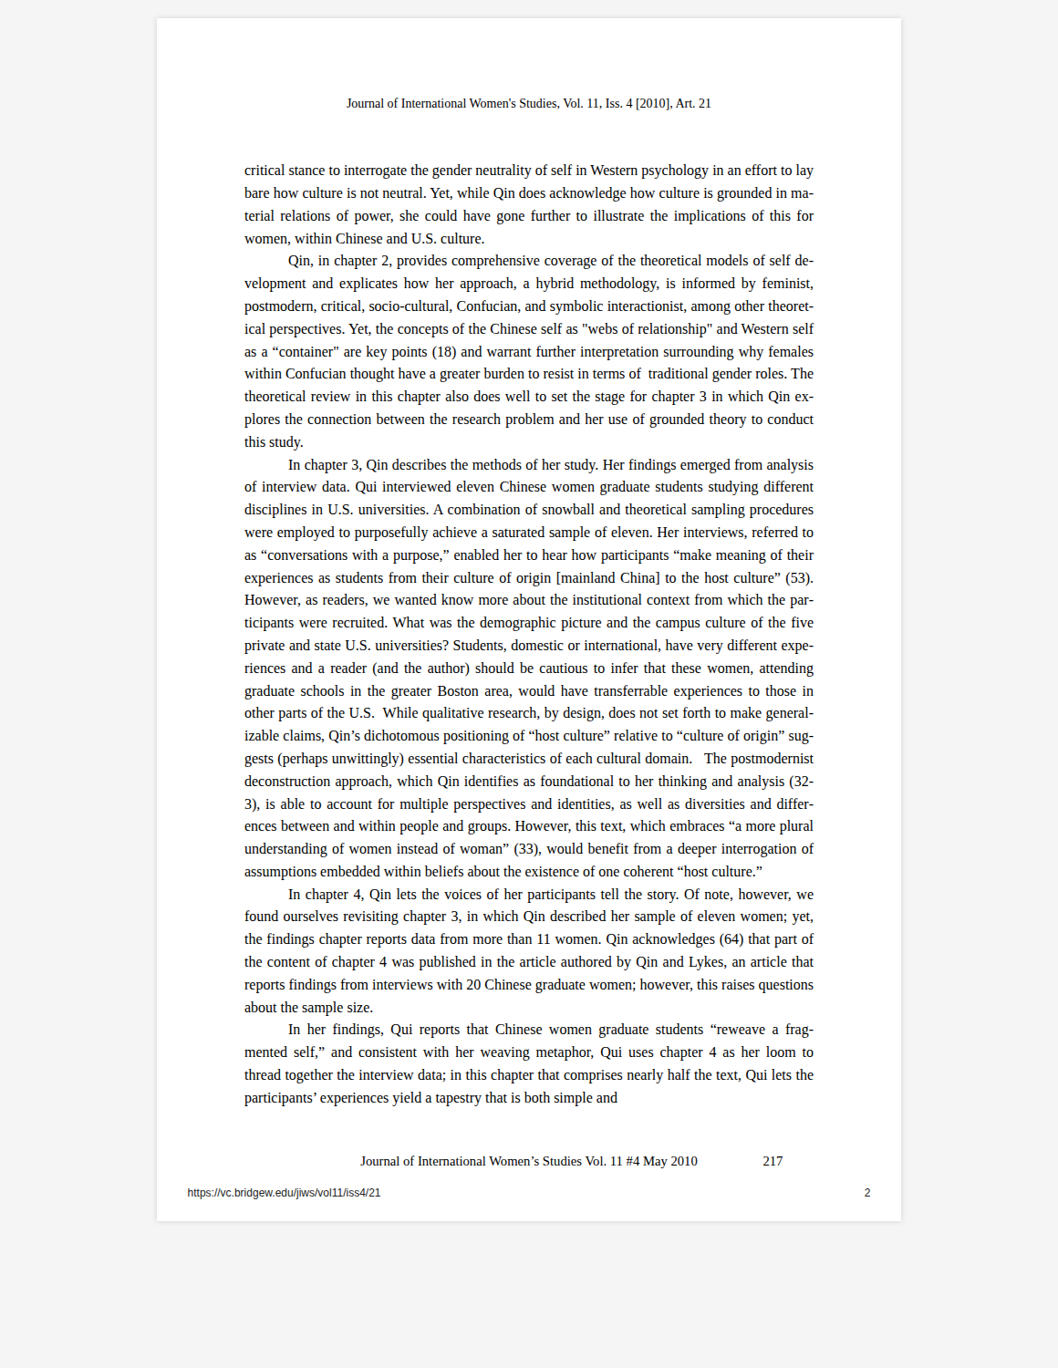Journal of International Women's Studies, Vol. 11, Iss. 4 [2010], Art. 21
critical stance to interrogate the gender neutrality of self in Western psychology in an effort to lay bare how culture is not neutral. Yet, while Qin does acknowledge how culture is grounded in material relations of power, she could have gone further to illustrate the implications of this for women, within Chinese and U.S. culture.
Qin, in chapter 2, provides comprehensive coverage of the theoretical models of self development and explicates how her approach, a hybrid methodology, is informed by feminist, postmodern, critical, socio-cultural, Confucian, and symbolic interactionist, among other theoretical perspectives. Yet, the concepts of the Chinese self as "webs of relationship" and Western self as a “container" are key points (18) and warrant further interpretation surrounding why females within Confucian thought have a greater burden to resist in terms of traditional gender roles. The theoretical review in this chapter also does well to set the stage for chapter 3 in which Qin explores the connection between the research problem and her use of grounded theory to conduct this study.
In chapter 3, Qin describes the methods of her study. Her findings emerged from analysis of interview data. Qui interviewed eleven Chinese women graduate students studying different disciplines in U.S. universities. A combination of snowball and theoretical sampling procedures were employed to purposefully achieve a saturated sample of eleven. Her interviews, referred to as “conversations with a purpose,” enabled her to hear how participants “make meaning of their experiences as students from their culture of origin [mainland China] to the host culture” (53). However, as readers, we wanted know more about the institutional context from which the participants were recruited. What was the demographic picture and the campus culture of the five private and state U.S. universities? Students, domestic or international, have very different experiences and a reader (and the author) should be cautious to infer that these women, attending graduate schools in the greater Boston area, would have transferrable experiences to those in other parts of the U.S. While qualitative research, by design, does not set forth to make generalizable claims, Qin’s dichotomous positioning of “host culture” relative to “culture of origin” suggests (perhaps unwittingly) essential characteristics of each cultural domain. The postmodernist deconstruction approach, which Qin identifies as foundational to her thinking and analysis (32-3), is able to account for multiple perspectives and identities, as well as diversities and differences between and within people and groups. However, this text, which embraces “a more plural understanding of women instead of woman” (33), would benefit from a deeper interrogation of assumptions embedded within beliefs about the existence of one coherent “host culture.”
In chapter 4, Qin lets the voices of her participants tell the story. Of note, however, we found ourselves revisiting chapter 3, in which Qin described her sample of eleven women; yet, the findings chapter reports data from more than 11 women. Qin acknowledges (64) that part of the content of chapter 4 was published in the article authored by Qin and Lykes, an article that reports findings from interviews with 20 Chinese graduate women; however, this raises questions about the sample size.
In her findings, Qui reports that Chinese women graduate students “reweave a fragmented self,” and consistent with her weaving metaphor, Qui uses chapter 4 as her loom to thread together the interview data; in this chapter that comprises nearly half the text, Qui lets the participants’ experiences yield a tapestry that is both simple and
Journal of International Women’s Studies Vol. 11 #4 May 2010 217
https://vc.bridgew.edu/jiws/vol11/iss4/21 2